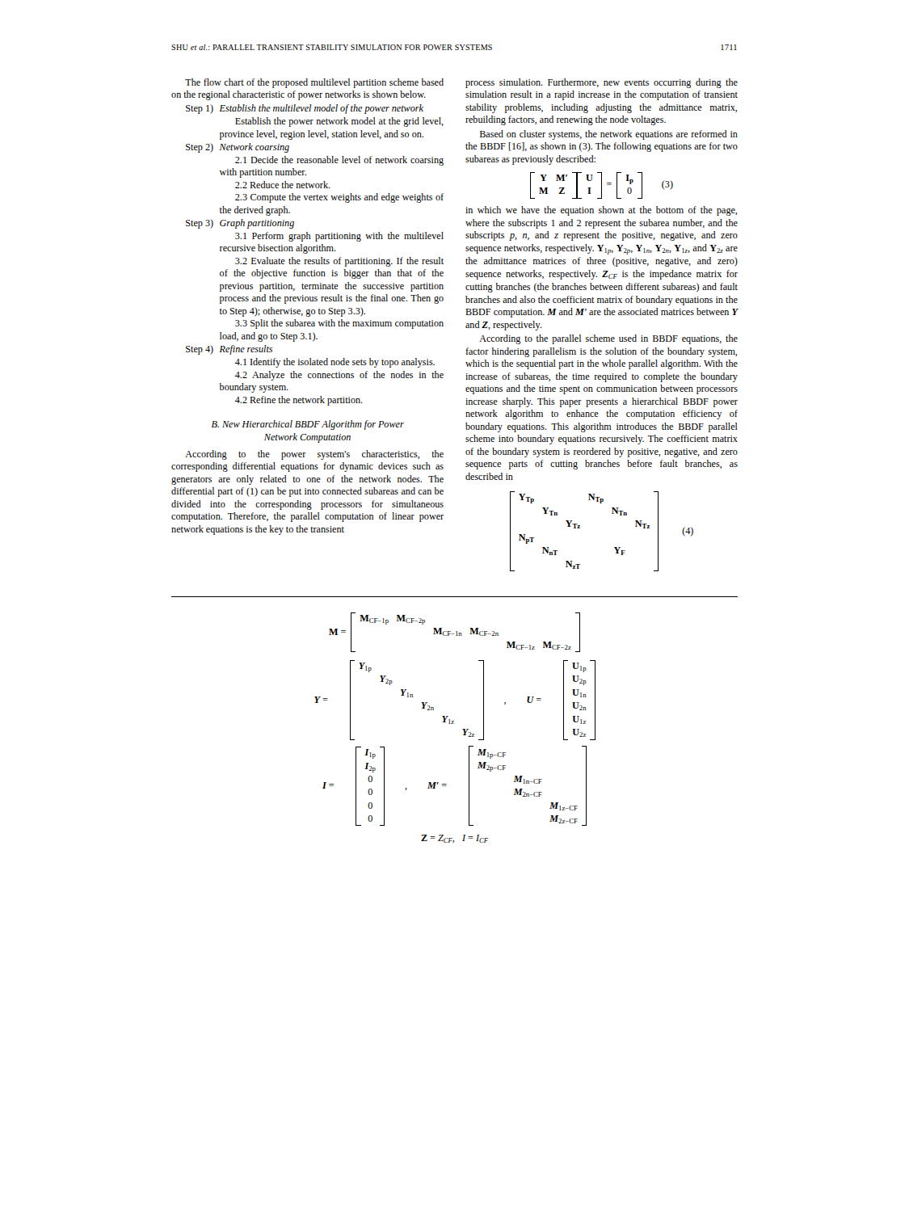SHU et al.: PARALLEL TRANSIENT STABILITY SIMULATION FOR POWER SYSTEMS
1711
The flow chart of the proposed multilevel partition scheme based on the regional characteristic of power networks is shown below.
Step 1)
Establish the multilevel model of the power network Establish the power network model at the grid level, province level, region level, station level, and so on.
Step 2)
Network coarsing 2.1 Decide the reasonable level of network coarsing with partition number. 2.2 Reduce the network. 2.3 Compute the vertex weights and edge weights of the derived graph.
Step 3)
Graph partitioning 3.1 Perform graph partitioning with the multilevel recursive bisection algorithm. 3.2 Evaluate the results of partitioning. If the result of the objective function is bigger than that of the previous partition, terminate the successive partition process and the previous result is the final one. Then go to Step 4); otherwise, go to Step 3.3). 3.3 Split the subarea with the maximum computation load, and go to Step 3.1).
Step 4)
Refine results 4.1 Identify the isolated node sets by topo analysis. 4.2 Analyze the connections of the nodes in the boundary system. 4.2 Refine the network partition.
B. New Hierarchical BBDF Algorithm for Power
Network Computation
According to the power system's characteristics, the corresponding differential equations for dynamic devices such as generators are only related to one of the network nodes. The differential part of (1) can be put into connected subareas and can be divided into the corresponding processors for simultaneous computation. Therefore, the parallel computation of linear power network equations is the key to the transient
process simulation. Furthermore, new events occurring during the simulation result in a rapid increase in the computation of transient stability problems, including adjusting the admittance matrix, rebuilding factors, and renewing the node voltages.
Based on cluster systems, the network equations are reformed in the BBDF [16], as shown in (3). The following equations are for two subareas as previously described:
| Y | M′ |
| M | Z |
| U |
| I |
=
| I p |
| 0 |
(3)
in which we have the equation shown at the bottom of the page, where the subscripts 1 and 2 represent the subarea number, and the subscripts p, n, and z represent the positive, negative, and zero sequence networks, respectively. Y1p, Y2p, Y1n, Y2n, Y1z, and Y2z are the admittance matrices of three (positive, negative, and zero) sequence networks, respectively. ZCF is the impedance matrix for cutting branches (the branches between different subareas) and fault branches and also the coefficient matrix of boundary equations in the BBDF computation. M and M’ are the associated matrices between Y and Z, respectively.
According to the parallel scheme used in BBDF equations, the factor hindering parallelism is the solution of the boundary system, which is the sequential part in the whole parallel algorithm. With the increase of subareas, the time required to complete the boundary equations and the time spent on communication between processors increase sharply. This paper presents a hierarchical BBDF power network algorithm to enhance the computation efficiency of boundary equations. This algorithm introduces the BBDF parallel scheme into boundary equations recursively. The coefficient matrix of the boundary system is reordered by positive, negative, and zero sequence parts of cutting branches before fault branches, as described in
| Y Tp | | | N Tp | | |
| | Y Tn | | | N Tn | |
| | | Y Tz | | | N Tz |
| N pT | | | | | |
| | N nT | | | Y F | |
| | | N zT | | | |
(4)
M =
| M CF−1p | M CF−2p | | | | |
| | | M CF−1n | M CF−2n | | |
| | | | | M CF−1z | M CF−2z |
Y =
| Y 1p | | | | | |
| | Y 2p | | | | |
| | | Y 1n | | | |
| | | | Y 2n | | |
| | | | | Y 1z | |
| | | | | | Y 2z |
, U =
| U 1p |
| U 2p |
| U 1n |
| U 2n |
| U 1z |
| U 2z |
I =
| I 1p |
| I 2p |
| 0 |
| 0 |
| 0 |
| 0 |
, M′ =
| M 1p−CF | | |
| M 2p−CF | | |
| | M 1n−CF | |
| | M 2n−CF | |
| | | M 1z−CF |
| | | M 2z−CF |
Z = ZCF, I = ICF